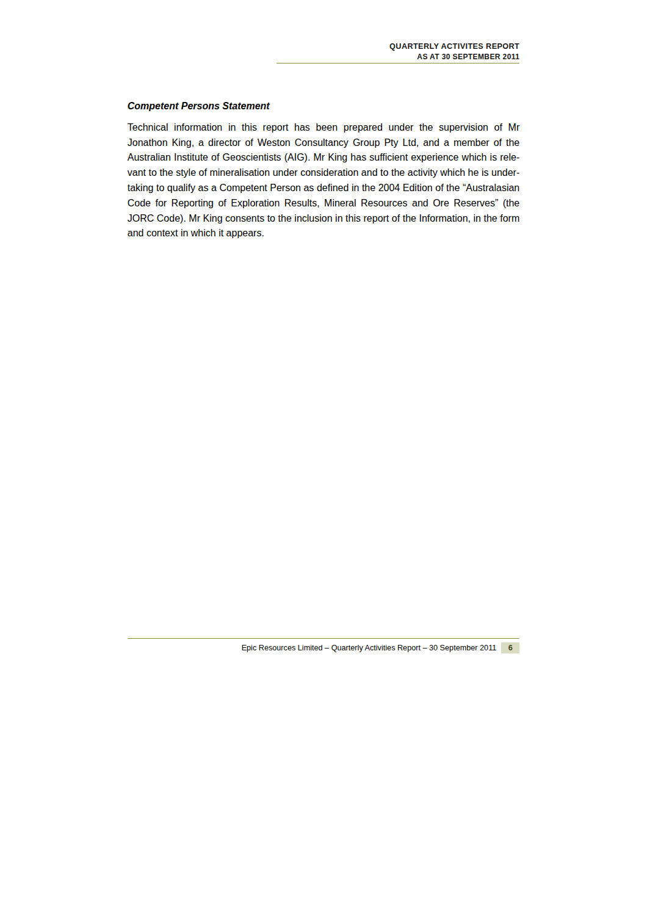QUARTERLY ACTIVITES REPORT
AS AT 30 SEPTEMBER 2011
Competent Persons Statement
Technical information in this report has been prepared under the supervision of Mr Jonathon King, a director of Weston Consultancy Group Pty Ltd, and a member of the Australian Institute of Geoscientists (AIG). Mr King has sufficient experience which is relevant to the style of mineralisation under consideration and to the activity which he is undertaking to qualify as a Competent Person as defined in the 2004 Edition of the “Australasian Code for Reporting of Exploration Results, Mineral Resources and Ore Reserves” (the JORC Code). Mr King consents to the inclusion in this report of the Information, in the form and context in which it appears.
Epic Resources Limited – Quarterly Activities Report – 30 September 2011 6